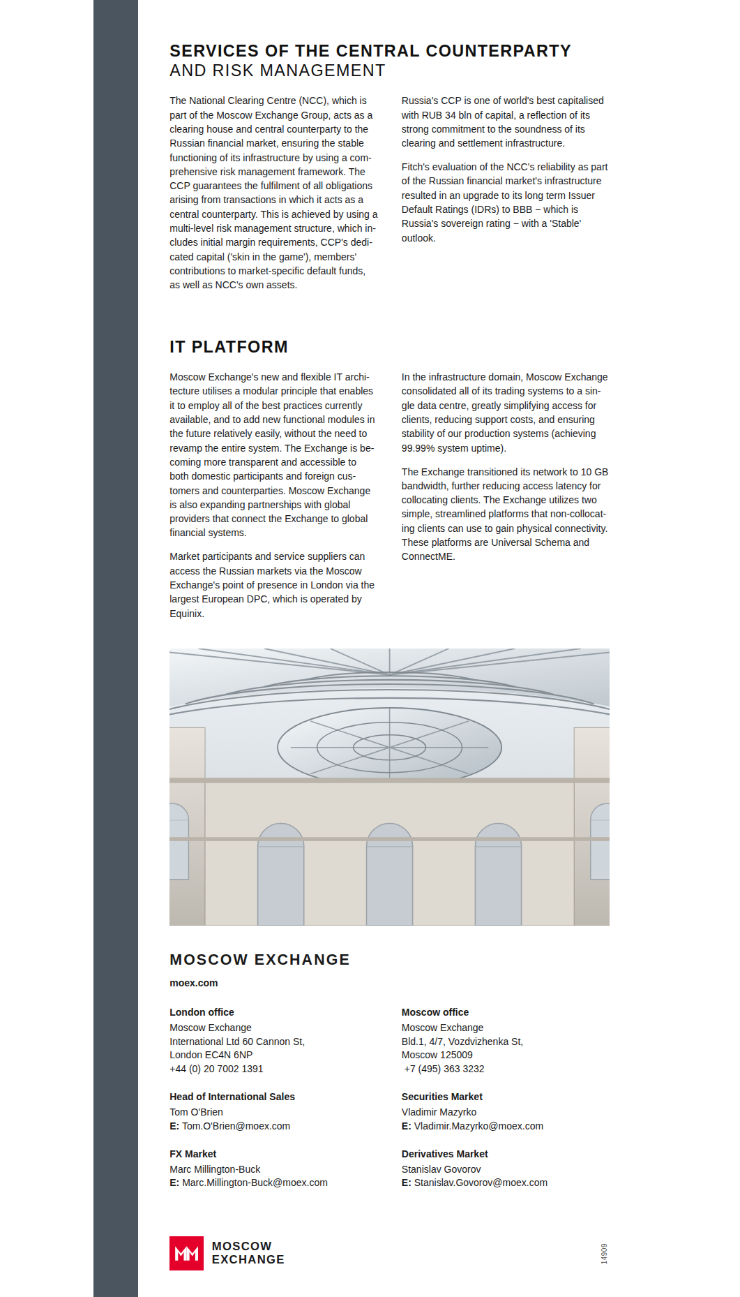Services of the Central Counterparty
and Risk Management
The National Clearing Centre (NCC), which is part of the Moscow Exchange Group, acts as a clearing house and central counterparty to the Russian financial market, ensuring the stable functioning of its infrastructure by using a comprehensive risk management framework. The CCP guarantees the fulfilment of all obligations arising from transactions in which it acts as a central counterparty. This is achieved by using a multi-level risk management structure, which includes initial margin requirements, CCP's dedicated capital ('skin in the game'), members' contributions to market-specific default funds, as well as NCC's own assets.
Russia's CCP is one of world's best capitalised with RUB 34 bln of capital, a reflection of its strong commitment to the soundness of its clearing and settlement infrastructure.
Fitch's evaluation of the NCC's reliability as part of the Russian financial market's infrastructure resulted in an upgrade to its long term Issuer Default Ratings (IDRs) to BBB − which is Russia's sovereign rating − with a 'Stable' outlook.
IT Platform
Moscow Exchange's new and flexible IT architecture utilises a modular principle that enables it to employ all of the best practices currently available, and to add new functional modules in the future relatively easily, without the need to revamp the entire system. The Exchange is becoming more transparent and accessible to both domestic participants and foreign customers and counterparties. Moscow Exchange is also expanding partnerships with global providers that connect the Exchange to global financial systems.
Market participants and service suppliers can access the Russian markets via the Moscow Exchange's point of presence in London via the largest European DPC, which is operated by Equinix.
In the infrastructure domain, Moscow Exchange consolidated all of its trading systems to a single data centre, greatly simplifying access for clients, reducing support costs, and ensuring stability of our production systems (achieving 99.99% system uptime).
The Exchange transitioned its network to 10 GB bandwidth, further reducing access latency for collocating clients. The Exchange utilizes two simple, streamlined platforms that non-collocating clients can use to gain physical connectivity. These platforms are Universal Schema and ConnectME.
Moscow Exchange
moex.com
London office
Moscow Exchange
International Ltd 60 Cannon St,
London EC4N 6NP
+44 (0) 20 7002 1391
Head of International Sales
Tom O'Brien
E: Tom.O'Brien@moex.com
FX Market
Marc Millington-Buck
E: Marc.Millington-Buck@moex.com
Moscow office
Moscow Exchange
Bld.1, 4/7, Vozdvizhenka St,
Moscow 125009
+7 (495) 363 3232
Securities Market
Vladimir Mazyrko
E: Vladimir.Mazyrko@moex.com
Derivatives Market
Stanislav Govorov
E: Stanislav.Govorov@moex.com
Moscow
Exchange
14909